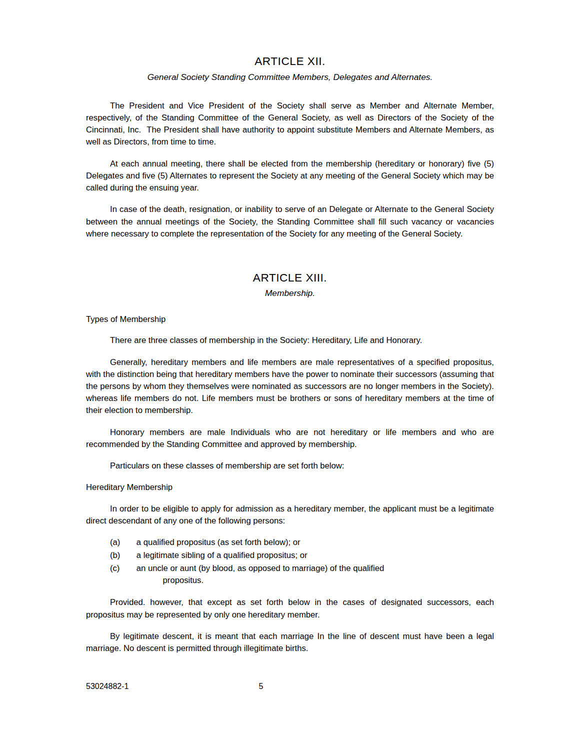ARTICLE XII.
General Society Standing Committee Members, Delegates and Alternates.
The President and Vice President of the Society shall serve as Member and Alternate Member, respectively, of the Standing Committee of the General Society, as well as Directors of the Society of the Cincinnati, Inc. The President shall have authority to appoint substitute Members and Alternate Members, as well as Directors, from time to time.
At each annual meeting, there shall be elected from the membership (hereditary or honorary) five (5) Delegates and five (5) Alternates to represent the Society at any meeting of the General Society which may be called during the ensuing year.
In case of the death, resignation, or inability to serve of an Delegate or Alternate to the General Society between the annual meetings of the Society, the Standing Committee shall fill such vacancy or vacancies where necessary to complete the representation of the Society for any meeting of the General Society.
ARTICLE XIII.
Membership.
Types of Membership
There are three classes of membership in the Society: Hereditary, Life and Honorary.
Generally, hereditary members and life members are male representatives of a specified propositus, with the distinction being that hereditary members have the power to nominate their successors (assuming that the persons by whom they themselves were nominated as successors are no longer members in the Society). whereas life members do not. Life members must be brothers or sons of hereditary members at the time of their election to membership.
Honorary members are male Individuals who are not hereditary or life members and who are recommended by the Standing Committee and approved by membership.
Particulars on these classes of membership are set forth below:
Hereditary Membership
In order to be eligible to apply for admission as a hereditary member, the applicant must be a legitimate direct descendant of any one of the following persons:
(a) a qualified propositus (as set forth below); or
(b) a legitimate sibling of a qualified propositus; or
(c) an uncle or aunt (by blood, as opposed to marriage) of the qualifiedpropositus.
Provided. however, that except as set forth below in the cases of designated successors, each propositus may be represented by only one hereditary member.
By legitimate descent, it is meant that each marriage In the line of descent must have been a legal marriage. No descent is permitted through illegitimate births.
53024882-1
5